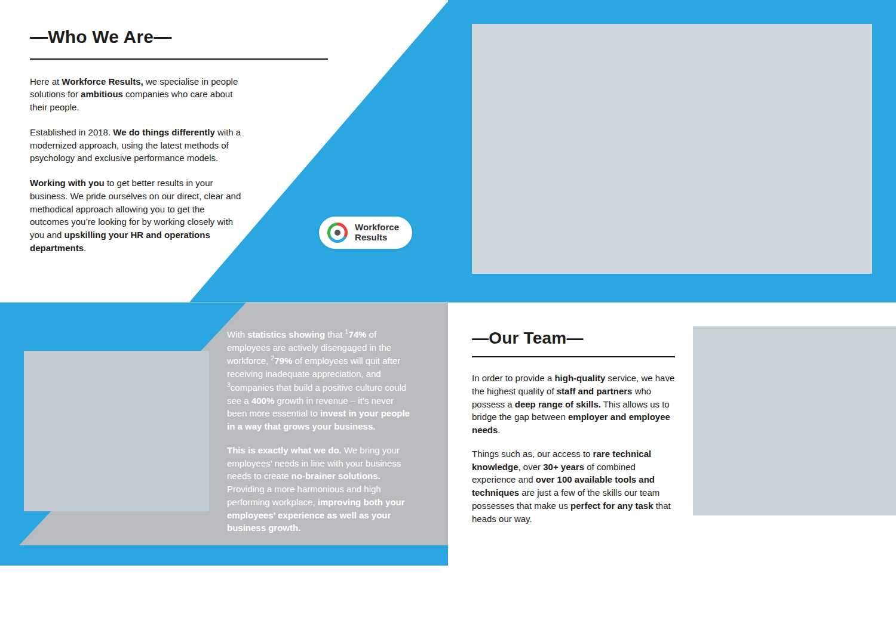—Who We Are—
Here at Workforce Results, we specialise in people solutions for ambitious companies who care about their people.
Established in 2018. We do things differently with a modernized approach, using the latest methods of psychology and exclusive performance models.
Working with you to get better results in your business. We pride ourselves on our direct, clear and methodical approach allowing you to get the outcomes you’re looking for by working closely with you and upskilling your HR and operations departments.
Workforce
Results
With statistics showing that 174% of employees are actively disengaged in the workforce, 279% of employees will quit after receiving inadequate appreciation, and 3companies that build a positive culture could see a 400% growth in revenue – it’s never been more essential to invest in your people in a way that grows your business.
This is exactly what we do. We bring your employees’ needs in line with your business needs to create no-brainer solutions. Providing a more harmonious and high performing workplace, improving both your employees’ experience as well as your business growth.
—Our Team—
In order to provide a high-quality service, we have the highest quality of staff and partners who possess a deep range of skills. This allows us to bridge the gap between employer and employee needs.
Things such as, our access to rare technical knowledge, over 30+ years of combined experience and over 100 available tools and techniques are just a few of the skills our team possesses that make us perfect for any task that heads our way.